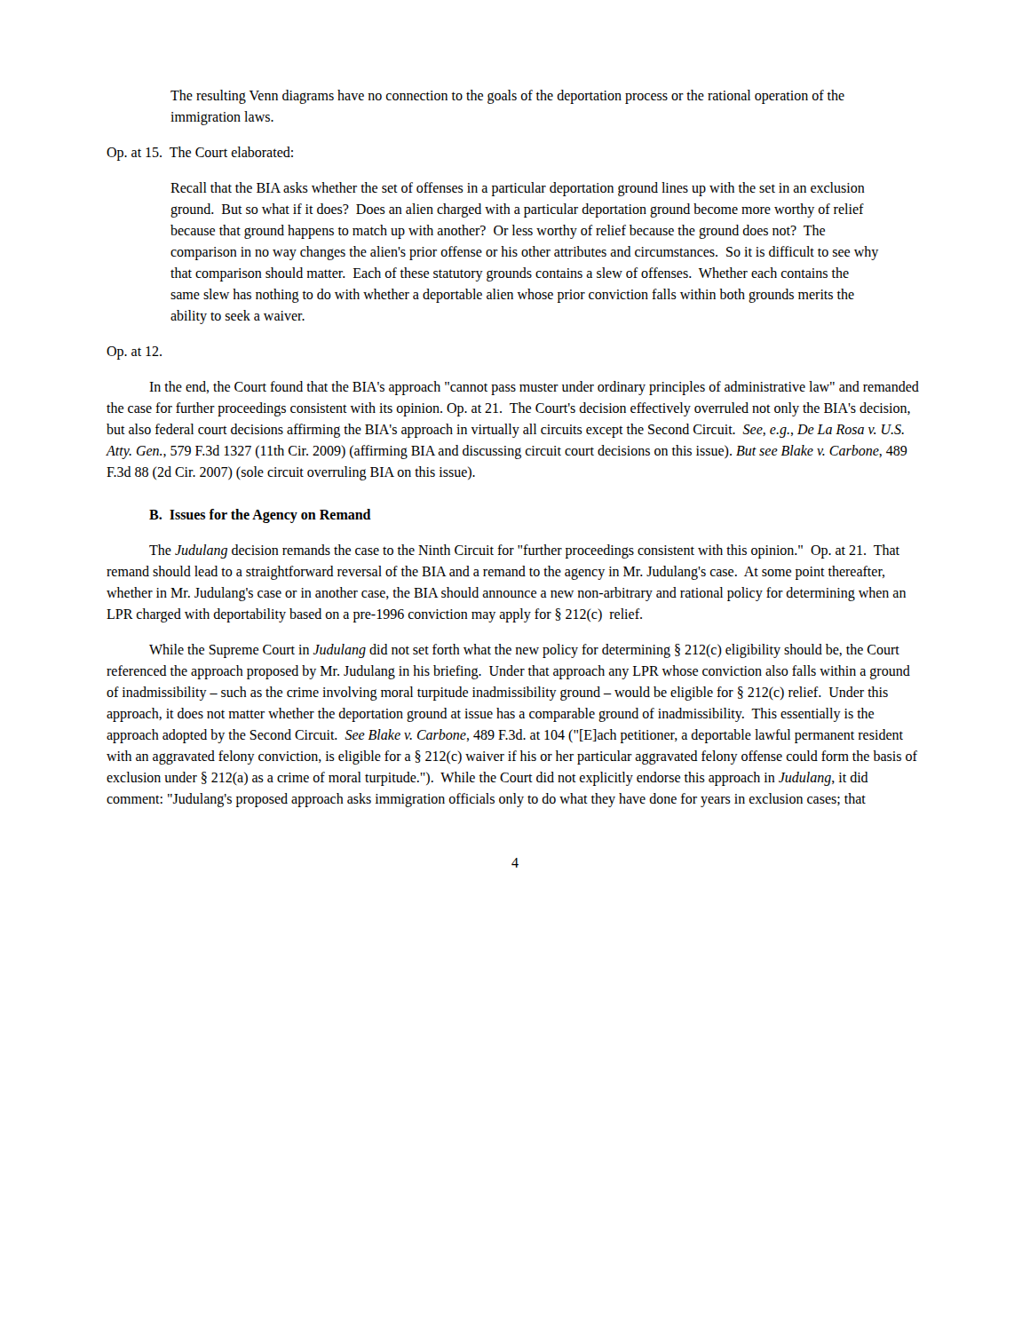The resulting Venn diagrams have no connection to the goals of the deportation process or the rational operation of the immigration laws.
Op. at 15. The Court elaborated:
Recall that the BIA asks whether the set of offenses in a particular deportation ground lines up with the set in an exclusion ground. But so what if it does? Does an alien charged with a particular deportation ground become more worthy of relief because that ground happens to match up with another? Or less worthy of relief because the ground does not? The comparison in no way changes the alien's prior offense or his other attributes and circumstances. So it is difficult to see why that comparison should matter. Each of these statutory grounds contains a slew of offenses. Whether each contains the same slew has nothing to do with whether a deportable alien whose prior conviction falls within both grounds merits the ability to seek a waiver.
Op. at 12.
In the end, the Court found that the BIA's approach "cannot pass muster under ordinary principles of administrative law" and remanded the case for further proceedings consistent with its opinion. Op. at 21. The Court's decision effectively overruled not only the BIA's decision, but also federal court decisions affirming the BIA's approach in virtually all circuits except the Second Circuit. See, e.g., De La Rosa v. U.S. Atty. Gen., 579 F.3d 1327 (11th Cir. 2009) (affirming BIA and discussing circuit court decisions on this issue). But see Blake v. Carbone, 489 F.3d 88 (2d Cir. 2007) (sole circuit overruling BIA on this issue).
B. Issues for the Agency on Remand
The Judulang decision remands the case to the Ninth Circuit for "further proceedings consistent with this opinion." Op. at 21. That remand should lead to a straightforward reversal of the BIA and a remand to the agency in Mr. Judulang's case. At some point thereafter, whether in Mr. Judulang's case or in another case, the BIA should announce a new non-arbitrary and rational policy for determining when an LPR charged with deportability based on a pre-1996 conviction may apply for § 212(c) relief.
While the Supreme Court in Judulang did not set forth what the new policy for determining § 212(c) eligibility should be, the Court referenced the approach proposed by Mr. Judulang in his briefing. Under that approach any LPR whose conviction also falls within a ground of inadmissibility – such as the crime involving moral turpitude inadmissibility ground – would be eligible for § 212(c) relief. Under this approach, it does not matter whether the deportation ground at issue has a comparable ground of inadmissibility. This essentially is the approach adopted by the Second Circuit. See Blake v. Carbone, 489 F.3d. at 104 ("[E]ach petitioner, a deportable lawful permanent resident with an aggravated felony conviction, is eligible for a § 212(c) waiver if his or her particular aggravated felony offense could form the basis of exclusion under § 212(a) as a crime of moral turpitude."). While the Court did not explicitly endorse this approach in Judulang, it did comment: "Judulang's proposed approach asks immigration officials only to do what they have done for years in exclusion cases; that
4